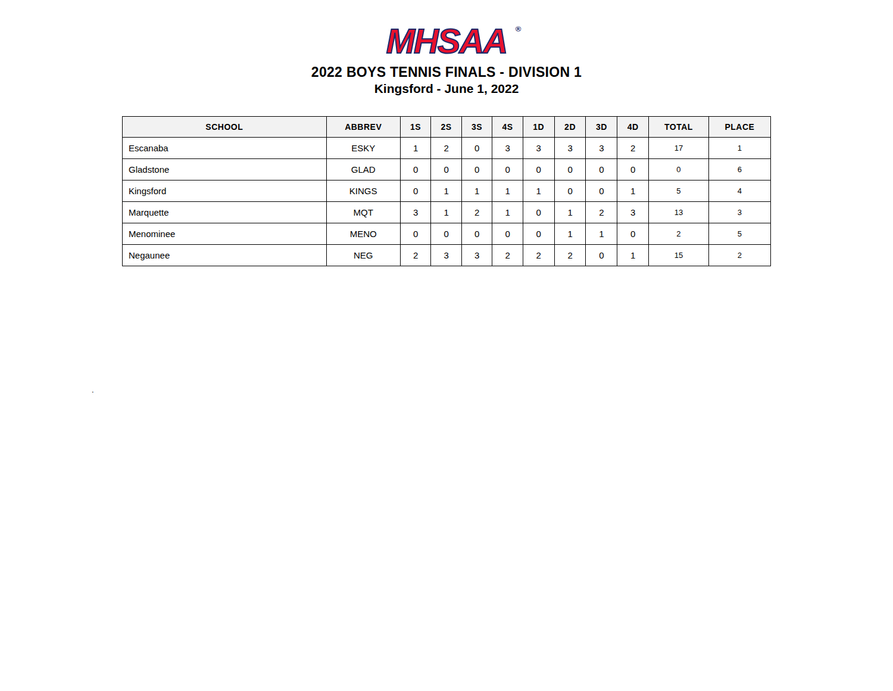MHSAA®
2022 BOYS TENNIS FINALS - DIVISION 1
Kingsford - June 1, 2022
2022 Boys Tennis Finals Division 1 team scores
| SCHOOL | ABBREV | 1S | 2S | 3S | 4S | 1D | 2D | 3D | 4D | TOTAL | PLACE |
| --- | --- | --- | --- | --- | --- | --- | --- | --- | --- | --- | --- |
| Escanaba | ESKY | 1 | 2 | 0 | 3 | 3 | 3 | 3 | 2 | 17 | 1 |
| Gladstone | GLAD | 0 | 0 | 0 | 0 | 0 | 0 | 0 | 0 | 0 | 6 |
| Kingsford | KINGS | 0 | 1 | 1 | 1 | 1 | 0 | 0 | 1 | 5 | 4 |
| Marquette | MQT | 3 | 1 | 2 | 1 | 0 | 1 | 2 | 3 | 13 | 3 |
| Menominee | MENO | 0 | 0 | 0 | 0 | 0 | 1 | 1 | 0 | 2 | 5 |
| Negaunee | NEG | 2 | 3 | 3 | 2 | 2 | 2 | 0 | 1 | 15 | 2 |
.